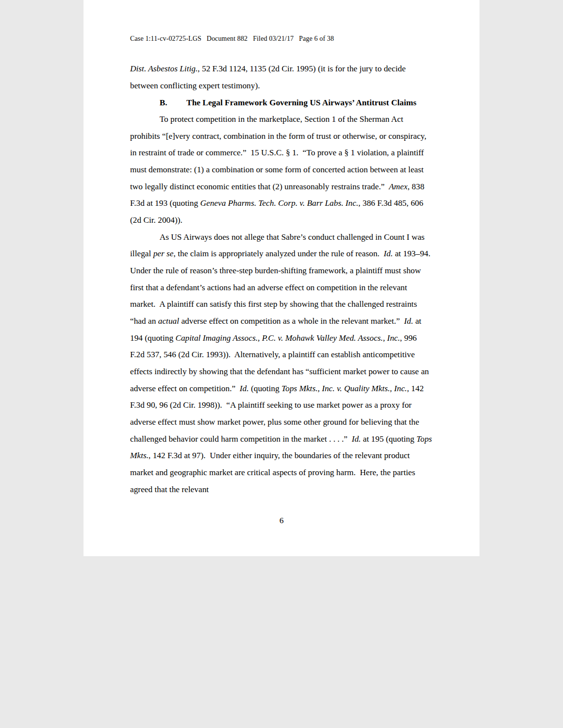Case 1:11-cv-02725-LGS Document 882 Filed 03/21/17 Page 6 of 38
Dist. Asbestos Litig., 52 F.3d 1124, 1135 (2d Cir. 1995) (it is for the jury to decide between conflicting expert testimony).
B. The Legal Framework Governing US Airways’ Antitrust Claims
To protect competition in the marketplace, Section 1 of the Sherman Act prohibits “[e]very contract, combination in the form of trust or otherwise, or conspiracy, in restraint of trade or commerce.” 15 U.S.C. § 1. “To prove a § 1 violation, a plaintiff must demonstrate: (1) a combination or some form of concerted action between at least two legally distinct economic entities that (2) unreasonably restrains trade.” Amex, 838 F.3d at 193 (quoting Geneva Pharms. Tech. Corp. v. Barr Labs. Inc., 386 F.3d 485, 606 (2d Cir. 2004)).
As US Airways does not allege that Sabre’s conduct challenged in Count I was illegal per se, the claim is appropriately analyzed under the rule of reason. Id. at 193–94. Under the rule of reason’s three-step burden-shifting framework, a plaintiff must show first that a defendant’s actions had an adverse effect on competition in the relevant market. A plaintiff can satisfy this first step by showing that the challenged restraints “had an actual adverse effect on competition as a whole in the relevant market.” Id. at 194 (quoting Capital Imaging Assocs., P.C. v. Mohawk Valley Med. Assocs., Inc., 996 F.2d 537, 546 (2d Cir. 1993)). Alternatively, a plaintiff can establish anticompetitive effects indirectly by showing that the defendant has “sufficient market power to cause an adverse effect on competition.” Id. (quoting Tops Mkts., Inc. v. Quality Mkts., Inc., 142 F.3d 90, 96 (2d Cir. 1998)). “A plaintiff seeking to use market power as a proxy for adverse effect must show market power, plus some other ground for believing that the challenged behavior could harm competition in the market . . . .” Id. at 195 (quoting Tops Mkts., 142 F.3d at 97). Under either inquiry, the boundaries of the relevant product market and geographic market are critical aspects of proving harm. Here, the parties agreed that the relevant
6